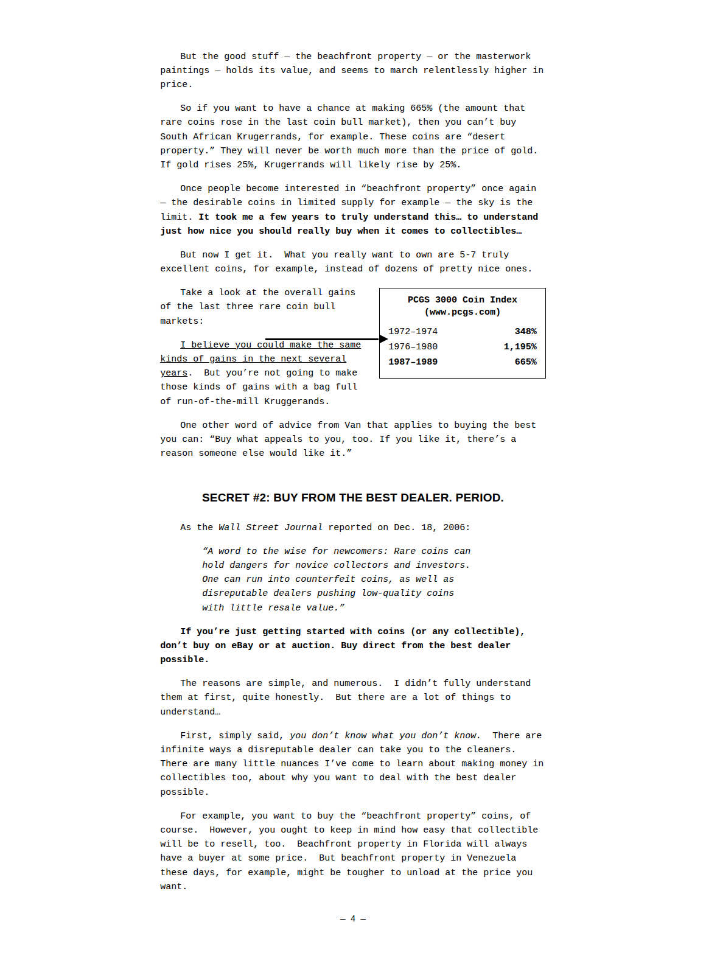But the good stuff — the beachfront property — or the masterwork paintings — holds its value, and seems to march relentlessly higher in price.
So if you want to have a chance at making 665% (the amount that rare coins rose in the last coin bull market), then you can’t buy South African Krugerrands, for example. These coins are “desert property.” They will never be worth much more than the price of gold. If gold rises 25%, Krugerrands will likely rise by 25%.
Once people become interested in “beachfront property” once again — the desirable coins in limited supply for example — the sky is the limit. It took me a few years to truly understand this… to understand just how nice you should really buy when it comes to collectibles…
But now I get it. What you really want to own are 5-7 truly excellent coins, for example, instead of dozens of pretty nice ones.
PCGS 3000 Coin Index
(www.pcgs.com)
| 1972–1974 | 348% |
| 1976–1980 | 1,195% |
| 1987–1989 | 665% |
Take a look at the overall gains of the last three rare coin bull markets:
I believe you could make the same kinds of gains in the next several years. But you’re not going to make those kinds of gains with a bag full of run-of-the-mill Kruggerands.
One other word of advice from Van that applies to buying the best you can: “Buy what appeals to you, too. If you like it, there’s a reason someone else would like it.”
SECRET #2: BUY FROM THE BEST DEALER. PERIOD.
As the Wall Street Journal reported on Dec. 18, 2006:
“A word to the wise for newcomers: Rare coins can hold dangers for novice collectors and investors. One can run into counterfeit coins, as well as disreputable dealers pushing low-quality coins with little resale value.”
If you’re just getting started with coins (or any collectible), don’t buy on eBay or at auction. Buy direct from the best dealer possible.
The reasons are simple, and numerous. I didn’t fully understand them at first, quite honestly. But there are a lot of things to understand…
First, simply said, you don’t know what you don’t know. There are infinite ways a disreputable dealer can take you to the cleaners. There are many little nuances I’ve come to learn about making money in collectibles too, about why you want to deal with the best dealer possible.
For example, you want to buy the “beachfront property” coins, of course. However, you ought to keep in mind how easy that collectible will be to resell, too. Beachfront property in Florida will always have a buyer at some price. But beachfront property in Venezuela these days, for example, might be tougher to unload at the price you want.
— 4 —